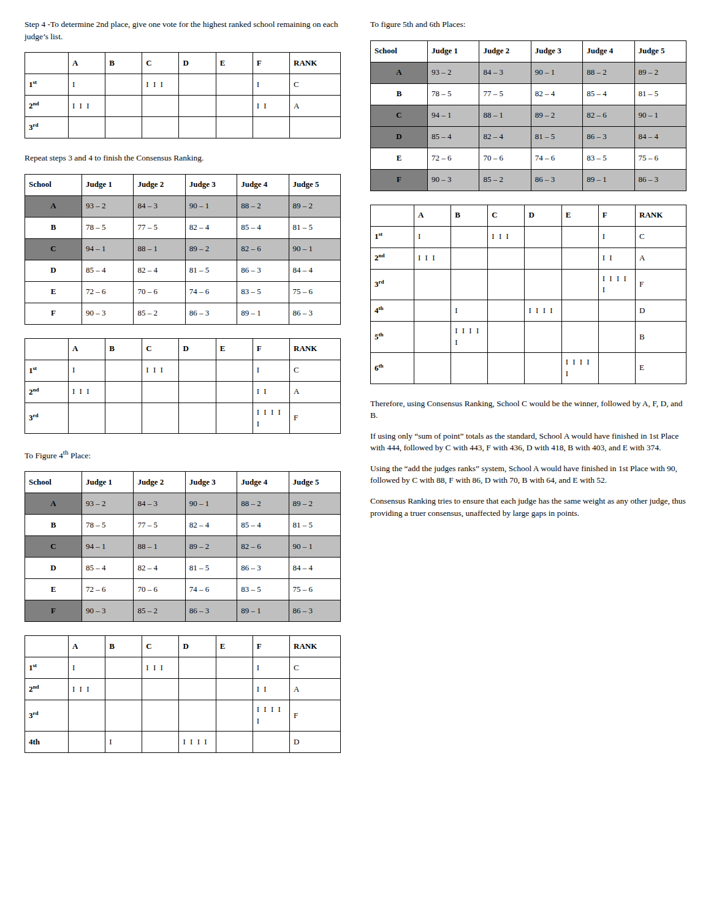Step 4 -To determine 2nd place, give one vote for the highest ranked school remaining on each judge’s list.
| | A | B | C | D | E | F | RANK |
| --- | --- | --- | --- | --- | --- | --- | --- |
| 1 st | I | | I I I | | | I | C |
| 2 nd | I I I | | | | | I I | A |
| 3 rd | | | | | | | |
Repeat steps 3 and 4 to finish the Consensus Ranking.
| School | Judge 1 | Judge 2 | Judge 3 | Judge 4 | Judge 5 |
| --- | --- | --- | --- | --- | --- |
| A | 93 – 2 | 84 – 3 | 90 – 1 | 88 – 2 | 89 – 2 |
| B | 78 – 5 | 77 – 5 | 82 – 4 | 85 – 4 | 81 – 5 |
| C | 94 – 1 | 88 – 1 | 89 – 2 | 82 – 6 | 90 – 1 |
| D | 85 – 4 | 82 – 4 | 81 – 5 | 86 – 3 | 84 – 4 |
| E | 72 – 6 | 70 – 6 | 74 – 6 | 83 – 5 | 75 – 6 |
| F | 90 – 3 | 85 – 2 | 86 – 3 | 89 – 1 | 86 – 3 |
| | A | B | C | D | E | F | RANK |
| --- | --- | --- | --- | --- | --- | --- | --- |
| 1 st | I | | I I I | | | I | C |
| 2 nd | I I I | | | | | I I | A |
| 3 rd | | | | | | I I I I I | F |
To Figure 4th Place:
| School | Judge 1 | Judge 2 | Judge 3 | Judge 4 | Judge 5 |
| --- | --- | --- | --- | --- | --- |
| A | 93 – 2 | 84 – 3 | 90 – 1 | 88 – 2 | 89 – 2 |
| B | 78 – 5 | 77 – 5 | 82 – 4 | 85 – 4 | 81 – 5 |
| C | 94 – 1 | 88 – 1 | 89 – 2 | 82 – 6 | 90 – 1 |
| D | 85 – 4 | 82 – 4 | 81 – 5 | 86 – 3 | 84 – 4 |
| E | 72 – 6 | 70 – 6 | 74 – 6 | 83 – 5 | 75 – 6 |
| F | 90 – 3 | 85 – 2 | 86 – 3 | 89 – 1 | 86 – 3 |
| | A | B | C | D | E | F | RANK |
| --- | --- | --- | --- | --- | --- | --- | --- |
| 1 st | I | | I I I | | | I | C |
| 2 nd | I I I | | | | | I I | A |
| 3 rd | | | | | | I I I I I | F |
| 4th | | I | | I I I I | | | D |
To figure 5th and 6th Places:
| School | Judge 1 | Judge 2 | Judge 3 | Judge 4 | Judge 5 |
| --- | --- | --- | --- | --- | --- |
| A | 93 – 2 | 84 – 3 | 90 – 1 | 88 – 2 | 89 – 2 |
| B | 78 – 5 | 77 – 5 | 82 – 4 | 85 – 4 | 81 – 5 |
| C | 94 – 1 | 88 – 1 | 89 – 2 | 82 – 6 | 90 – 1 |
| D | 85 – 4 | 82 – 4 | 81 – 5 | 86 – 3 | 84 – 4 |
| E | 72 – 6 | 70 – 6 | 74 – 6 | 83 – 5 | 75 – 6 |
| F | 90 – 3 | 85 – 2 | 86 – 3 | 89 – 1 | 86 – 3 |
| | A | B | C | D | E | F | RANK |
| --- | --- | --- | --- | --- | --- | --- | --- |
| 1 st | I | | I I I | | | I | C |
| 2 nd | I I I | | | | | I I | A |
| 3 rd | | | | | | I I I I I | F |
| 4 th | | I | | I I I I | | | D |
| 5 th | | I I I I I | | | | | B |
| 6 th | | | | | I I I I I | | E |
Therefore, using Consensus Ranking, School C would be the winner, followed by A, F, D, and B.
If using only “sum of point” totals as the standard, School A would have finished in 1st Place with 444, followed by C with 443, F with 436, D with 418, B with 403, and E with 374.
Using the “add the judges ranks” system, School A would have finished in 1st Place with 90, followed by C with 88, F with 86, D with 70, B with 64, and E with 52.
Consensus Ranking tries to ensure that each judge has the same weight as any other judge, thus providing a truer consensus, unaffected by large gaps in points.